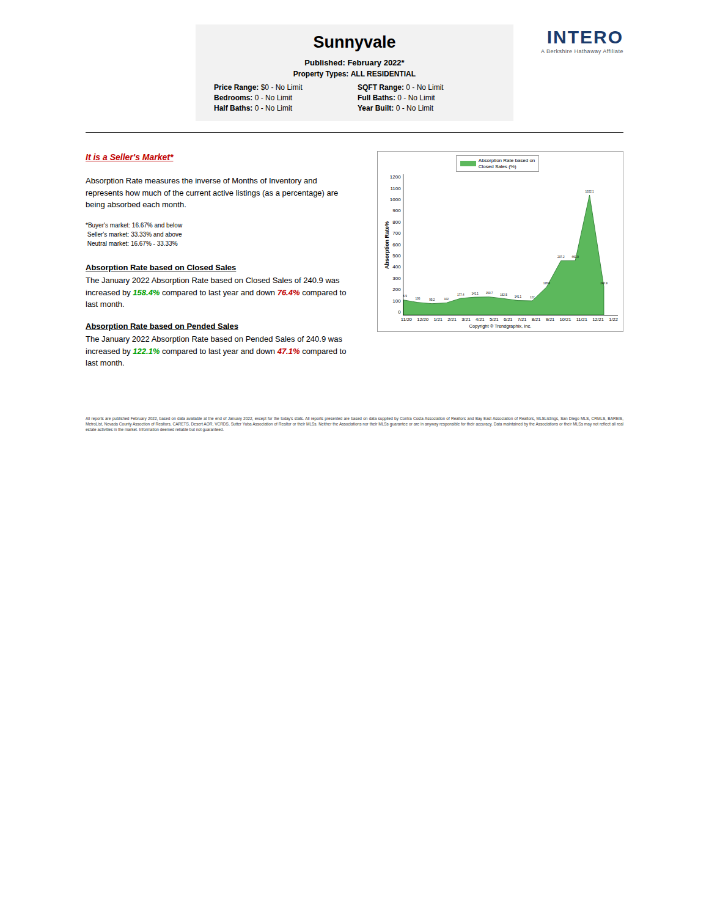Sunnyvale
Published: February 2022*
Property Types: ALL RESIDENTIAL
Price Range: $0 - No Limit
SQFT Range: 0 - No Limit
Bedrooms: 0 - No Limit
Full Baths: 0 - No Limit
Half Baths: 0 - No Limit
Year Built: 0 - No Limit
INTERO
A Berkshire Hathaway Affiliate
It is a Seller's Market*
Absorption Rate measures the inverse of Months of Inventory and represents how much of the current active listings (as a percentage) are being absorbed each month.
*Buyer's market: 16.67% and below
Seller's market: 33.33% and above
Neutral market: 16.67% - 33.33%
Absorption Rate based on Closed Sales
The January 2022 Absorption Rate based on Closed Sales of 240.9 was increased by 158.4% compared to last year and down 76.4% compared to last month.
Absorption Rate based on Pended Sales
The January 2022 Absorption Rate based on Pended Sales of 240.9 was increased by 122.1% compared to last year and down 47.1% compared to last month.
Absorption Rate based on
Closed Sales (%)
Absorption Rate%
1200
1100
1000
900
800
700
600
500
400
300
200
100
0
126.9 106 95.2 102 177.4 141.1 150.7 152.5 141.1 122 118.9 237.2 461.9 1022.1 240.9
11/20 12/20 1/21 2/21 3/21 4/21 5/21 6/21 7/21 8/21 9/21 10/21 11/21 12/21 1/22
Copyright ® Trendgraphix, Inc.
All reports are published February 2022, based on data available at the end of January 2022, except for the today's stats. All reports presented are based on data supplied by Contra Costa Association of Realtors and Bay East Association of Realtors, MLSListings, San Diego MLS, CRMLS, BAREIS, MetroList, Nevada County Assoction of Realtors, CARETS, Desert AOR, VCRDS, Sutter Yuba Association of Realtor or their MLSs. Neither the Associations nor their MLSs guarantee or are in anyway responsible for their accuracy. Data maintained by the Associations or their MLSs may not reflect all real estate activities in the market. Information deemed reliable but not guaranteed.